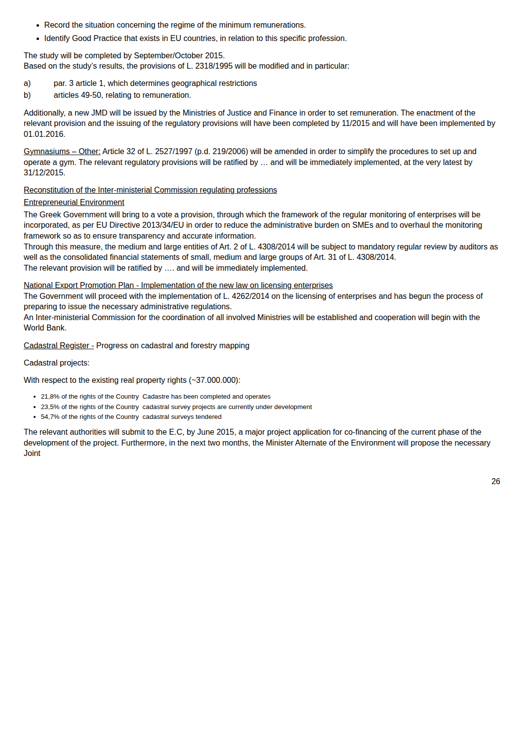Record the situation concerning the regime of the minimum remunerations.
Identify Good Practice that exists in EU countries, in relation to this specific profession.
The study will be completed by September/October 2015.
Based on the study’s results, the provisions of L. 2318/1995 will be modified and in particular:
a) par. 3 article 1, which determines geographical restrictions
b) articles 49-50, relating to remuneration.
Additionally, a new JMD will be issued by the Ministries of Justice and Finance in order to set remuneration. The enactment of the relevant provision and the issuing of the regulatory provisions will have been completed by 11/2015 and will have been implemented by 01.01.2016.
Gymnasiums – Other: Article 32 of L. 2527/1997 (p.d. 219/2006) will be amended in order to simplify the procedures to set up and operate a gym. The relevant regulatory provisions will be ratified by … and will be immediately implemented, at the very latest by 31/12/2015.
Reconstitution of the Inter-ministerial Commission regulating professions
Entrepreneurial Environment
The Greek Government will bring to a vote a provision, through which the framework of the regular monitoring of enterprises will be incorporated, as per EU Directive 2013/34/EU in order to reduce the administrative burden on SMEs and to overhaul the monitoring framework so as to ensure transparency and accurate information.
Through this measure, the medium and large entities of Art. 2 of L. 4308/2014 will be subject to mandatory regular review by auditors as well as the consolidated financial statements of small, medium and large groups of Art. 31 of L. 4308/2014.
The relevant provision will be ratified by …. and will be immediately implemented.
National Export Promotion Plan - Implementation of the new law on licensing enterprises
The Government will proceed with the implementation of L. 4262/2014 on the licensing of enterprises and has begun the process of preparing to issue the necessary administrative regulations.
An Inter-ministerial Commission for the coordination of all involved Ministries will be established and cooperation will begin with the World Bank.
Cadastral Register - Progress on cadastral and forestry mapping
Cadastral projects:
With respect to the existing real property rights (~37.000.000):
21,8% of the rights of the Country Cadastre has been completed and operates
23,5% of the rights of the Country cadastral survey projects are currently under development
54,7% of the rights of the Country cadastral surveys tendered
The relevant authorities will submit to the E.C, by June 2015, a major project application for co-financing of the current phase of the development of the project. Furthermore, in the next two months, the Minister Alternate of the Environment will propose the necessary Joint
26